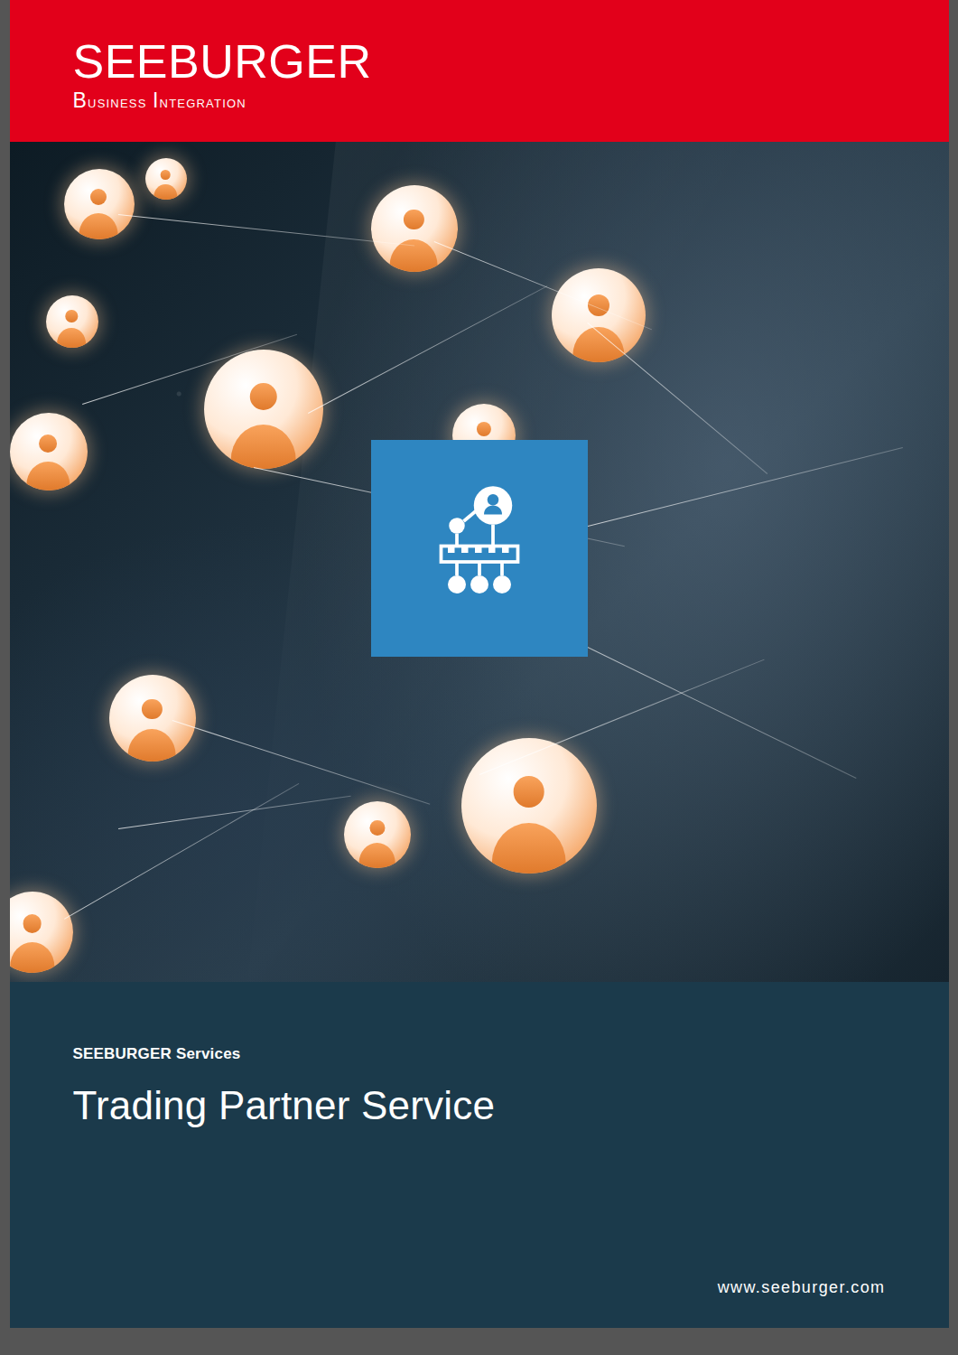SEEBURGER Business Integration
SEEBURGER Services
Trading Partner Service
www.seeburger.com